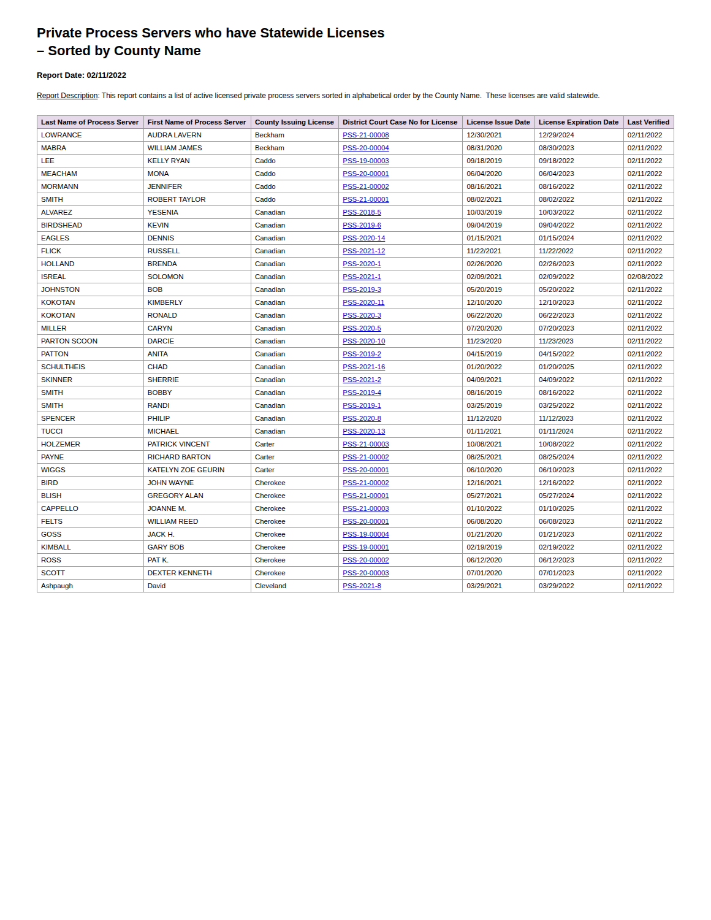Private Process Servers who have Statewide Licenses
– Sorted by County Name
Report Date: 02/11/2022
Report Description: This report contains a list of active licensed private process servers sorted in alphabetical order by the County Name. These licenses are valid statewide.
| Last Name of Process Server | First Name of Process Server | County Issuing License | District Court Case No for License | License Issue Date | License Expiration Date | Last Verified |
| --- | --- | --- | --- | --- | --- | --- |
| LOWRANCE | AUDRA LAVERN | Beckham | PSS-21-00008 | 12/30/2021 | 12/29/2024 | 02/11/2022 |
| MABRA | WILLIAM JAMES | Beckham | PSS-20-00004 | 08/31/2020 | 08/30/2023 | 02/11/2022 |
| LEE | KELLY RYAN | Caddo | PSS-19-00003 | 09/18/2019 | 09/18/2022 | 02/11/2022 |
| MEACHAM | MONA | Caddo | PSS-20-00001 | 06/04/2020 | 06/04/2023 | 02/11/2022 |
| MORMANN | JENNIFER | Caddo | PSS-21-00002 | 08/16/2021 | 08/16/2022 | 02/11/2022 |
| SMITH | ROBERT TAYLOR | Caddo | PSS-21-00001 | 08/02/2021 | 08/02/2022 | 02/11/2022 |
| ALVAREZ | YESENIA | Canadian | PSS-2018-5 | 10/03/2019 | 10/03/2022 | 02/11/2022 |
| BIRDSHEAD | KEVIN | Canadian | PSS-2019-6 | 09/04/2019 | 09/04/2022 | 02/11/2022 |
| EAGLES | DENNIS | Canadian | PSS-2020-14 | 01/15/2021 | 01/15/2024 | 02/11/2022 |
| FLICK | RUSSELL | Canadian | PSS-2021-12 | 11/22/2021 | 11/22/2022 | 02/11/2022 |
| HOLLAND | BRENDA | Canadian | PSS-2020-1 | 02/26/2020 | 02/26/2023 | 02/11/2022 |
| ISREAL | SOLOMON | Canadian | PSS-2021-1 | 02/09/2021 | 02/09/2022 | 02/08/2022 |
| JOHNSTON | BOB | Canadian | PSS-2019-3 | 05/20/2019 | 05/20/2022 | 02/11/2022 |
| KOKOTAN | KIMBERLY | Canadian | PSS-2020-11 | 12/10/2020 | 12/10/2023 | 02/11/2022 |
| KOKOTAN | RONALD | Canadian | PSS-2020-3 | 06/22/2020 | 06/22/2023 | 02/11/2022 |
| MILLER | CARYN | Canadian | PSS-2020-5 | 07/20/2020 | 07/20/2023 | 02/11/2022 |
| PARTON SCOON | DARCIE | Canadian | PSS-2020-10 | 11/23/2020 | 11/23/2023 | 02/11/2022 |
| PATTON | ANITA | Canadian | PSS-2019-2 | 04/15/2019 | 04/15/2022 | 02/11/2022 |
| SCHULTHEIS | CHAD | Canadian | PSS-2021-16 | 01/20/2022 | 01/20/2025 | 02/11/2022 |
| SKINNER | SHERRIE | Canadian | PSS-2021-2 | 04/09/2021 | 04/09/2022 | 02/11/2022 |
| SMITH | BOBBY | Canadian | PSS-2019-4 | 08/16/2019 | 08/16/2022 | 02/11/2022 |
| SMITH | RANDI | Canadian | PSS-2019-1 | 03/25/2019 | 03/25/2022 | 02/11/2022 |
| SPENCER | PHILIP | Canadian | PSS-2020-8 | 11/12/2020 | 11/12/2023 | 02/11/2022 |
| TUCCI | MICHAEL | Canadian | PSS-2020-13 | 01/11/2021 | 01/11/2024 | 02/11/2022 |
| HOLZEMER | PATRICK VINCENT | Carter | PSS-21-00003 | 10/08/2021 | 10/08/2022 | 02/11/2022 |
| PAYNE | RICHARD BARTON | Carter | PSS-21-00002 | 08/25/2021 | 08/25/2024 | 02/11/2022 |
| WIGGS | KATELYN ZOE GEURIN | Carter | PSS-20-00001 | 06/10/2020 | 06/10/2023 | 02/11/2022 |
| BIRD | JOHN WAYNE | Cherokee | PSS-21-00002 | 12/16/2021 | 12/16/2022 | 02/11/2022 |
| BLISH | GREGORY ALAN | Cherokee | PSS-21-00001 | 05/27/2021 | 05/27/2024 | 02/11/2022 |
| CAPPELLO | JOANNE M. | Cherokee | PSS-21-00003 | 01/10/2022 | 01/10/2025 | 02/11/2022 |
| FELTS | WILLIAM REED | Cherokee | PSS-20-00001 | 06/08/2020 | 06/08/2023 | 02/11/2022 |
| GOSS | JACK H. | Cherokee | PSS-19-00004 | 01/21/2020 | 01/21/2023 | 02/11/2022 |
| KIMBALL | GARY BOB | Cherokee | PSS-19-00001 | 02/19/2019 | 02/19/2022 | 02/11/2022 |
| ROSS | PAT K. | Cherokee | PSS-20-00002 | 06/12/2020 | 06/12/2023 | 02/11/2022 |
| SCOTT | DEXTER KENNETH | Cherokee | PSS-20-00003 | 07/01/2020 | 07/01/2023 | 02/11/2022 |
| Ashpaugh | David | Cleveland | PSS-2021-8 | 03/29/2021 | 03/29/2022 | 02/11/2022 |